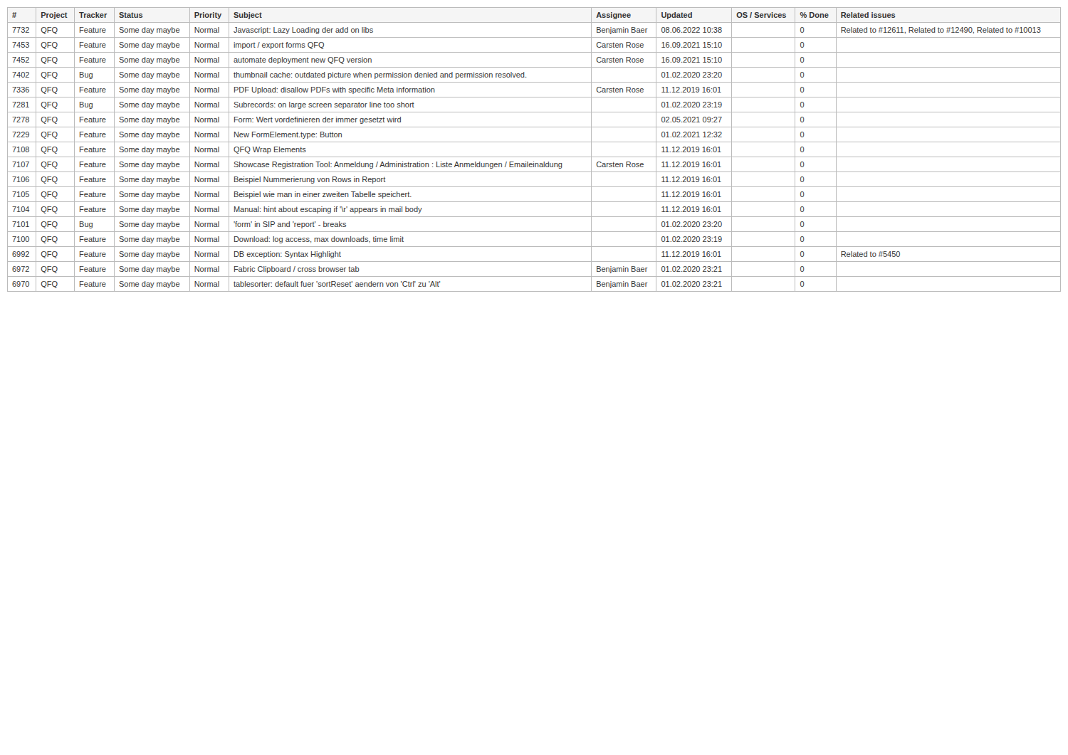| # | Project | Tracker | Status | Priority | Subject | Assignee | Updated | OS / Services | % Done | Related issues |
| --- | --- | --- | --- | --- | --- | --- | --- | --- | --- | --- |
| 7732 | QFQ | Feature | Some day maybe | Normal | Javascript: Lazy Loading der add on libs | Benjamin Baer | 08.06.2022 10:38 | | 0 | Related to #12611, Related to #12490, Related to #10013 |
| 7453 | QFQ | Feature | Some day maybe | Normal | import / export forms QFQ | Carsten Rose | 16.09.2021 15:10 | | 0 | |
| 7452 | QFQ | Feature | Some day maybe | Normal | automate deployment new QFQ version | Carsten Rose | 16.09.2021 15:10 | | 0 | |
| 7402 | QFQ | Bug | Some day maybe | Normal | thumbnail cache: outdated picture when permission denied and permission resolved. | | 01.02.2020 23:20 | | 0 | |
| 7336 | QFQ | Feature | Some day maybe | Normal | PDF Upload: disallow PDFs with specific Meta information | Carsten Rose | 11.12.2019 16:01 | | 0 | |
| 7281 | QFQ | Bug | Some day maybe | Normal | Subrecords: on large screen separator line too short | | 01.02.2020 23:19 | | 0 | |
| 7278 | QFQ | Feature | Some day maybe | Normal | Form: Wert vordefinieren der immer gesetzt wird | | 02.05.2021 09:27 | | 0 | |
| 7229 | QFQ | Feature | Some day maybe | Normal | New FormElement.type: Button | | 01.02.2021 12:32 | | 0 | |
| 7108 | QFQ | Feature | Some day maybe | Normal | QFQ Wrap Elements | | 11.12.2019 16:01 | | 0 | |
| 7107 | QFQ | Feature | Some day maybe | Normal | Showcase Registration Tool: Anmeldung / Administration : Liste Anmeldungen / Emaileinaldung | Carsten Rose | 11.12.2019 16:01 | | 0 | |
| 7106 | QFQ | Feature | Some day maybe | Normal | Beispiel Nummerierung von Rows in Report | | 11.12.2019 16:01 | | 0 | |
| 7105 | QFQ | Feature | Some day maybe | Normal | Beispiel wie man in einer zweiten Tabelle speichert. | | 11.12.2019 16:01 | | 0 | |
| 7104 | QFQ | Feature | Some day maybe | Normal | Manual: hint about escaping if '\r' appears in mail body | | 11.12.2019 16:01 | | 0 | |
| 7101 | QFQ | Bug | Some day maybe | Normal | 'form' in SIP and 'report' - breaks | | 01.02.2020 23:20 | | 0 | |
| 7100 | QFQ | Feature | Some day maybe | Normal | Download: log access, max downloads, time limit | | 01.02.2020 23:19 | | 0 | |
| 6992 | QFQ | Feature | Some day maybe | Normal | DB exception: Syntax Highlight | | 11.12.2019 16:01 | | 0 | Related to #5450 |
| 6972 | QFQ | Feature | Some day maybe | Normal | Fabric Clipboard / cross browser tab | Benjamin Baer | 01.02.2020 23:21 | | 0 | |
| 6970 | QFQ | Feature | Some day maybe | Normal | tablesorter: default fuer 'sortReset' aendern von 'Ctrl' zu 'Alt' | Benjamin Baer | 01.02.2020 23:21 | | 0 | |